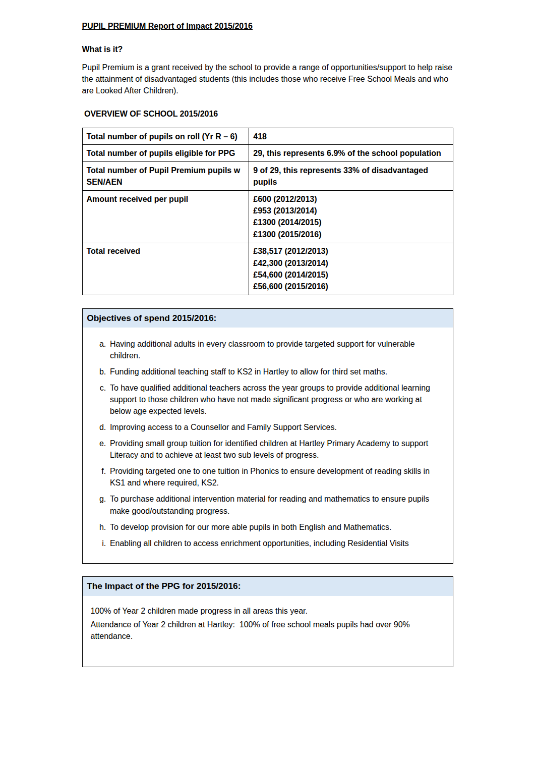PUPIL PREMIUM Report of Impact 2015/2016
What is it?
Pupil Premium is a grant received by the school to provide a range of opportunities/support to help raise the attainment of disadvantaged students (this includes those who receive Free School Meals and who are Looked After Children).
OVERVIEW OF SCHOOL 2015/2016
| Total number of pupils on roll (Yr R – 6) | 418 |
| Total number of pupils eligible for PPG | 29, this represents 6.9% of the school population |
| Total number of Pupil Premium pupils w SEN/AEN | 9 of 29, this represents 33% of disadvantaged pupils |
| Amount received per pupil | £600 (2012/2013) £953 (2013/2014) £1300 (2014/2015) £1300 (2015/2016) |
| Total received | £38,517 (2012/2013) £42,300 (2013/2014) £54,600 (2014/2015) £56,600 (2015/2016) |
Objectives of spend 2015/2016:
Having additional adults in every classroom to provide targeted support for vulnerable children.
Funding additional teaching staff to KS2 in Hartley to allow for third set maths.
To have qualified additional teachers across the year groups to provide additional learning support to those children who have not made significant progress or who are working at below age expected levels.
Improving access to a Counsellor and Family Support Services.
Providing small group tuition for identified children at Hartley Primary Academy to support Literacy and to achieve at least two sub levels of progress.
Providing targeted one to one tuition in Phonics to ensure development of reading skills in KS1 and where required, KS2.
To purchase additional intervention material for reading and mathematics to ensure pupils make good/outstanding progress.
To develop provision for our more able pupils in both English and Mathematics.
Enabling all children to access enrichment opportunities, including Residential Visits
The Impact of the PPG for 2015/2016:
100% of Year 2 children made progress in all areas this year.
Attendance of Year 2 children at Hartley: 100% of free school meals pupils had over 90% attendance.